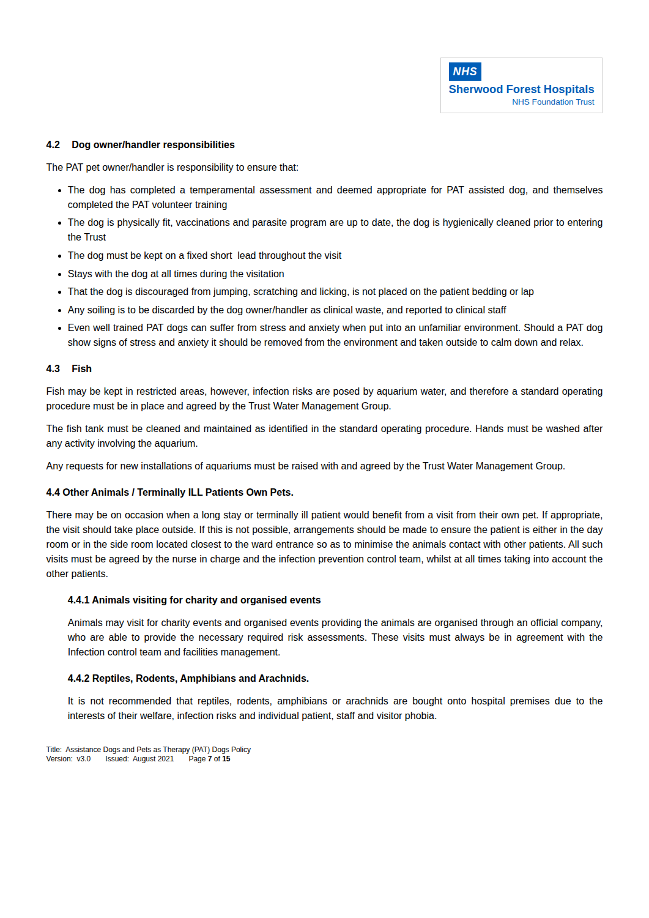NHS Sherwood Forest Hospitals NHS Foundation Trust
4.2 Dog owner/handler responsibilities
The PAT pet owner/handler is responsibility to ensure that:
The dog has completed a temperamental assessment and deemed appropriate for PAT assisted dog, and themselves completed the PAT volunteer training
The dog is physically fit, vaccinations and parasite program are up to date, the dog is hygienically cleaned prior to entering the Trust
The dog must be kept on a fixed short lead throughout the visit
Stays with the dog at all times during the visitation
That the dog is discouraged from jumping, scratching and licking, is not placed on the patient bedding or lap
Any soiling is to be discarded by the dog owner/handler as clinical waste, and reported to clinical staff
Even well trained PAT dogs can suffer from stress and anxiety when put into an unfamiliar environment. Should a PAT dog show signs of stress and anxiety it should be removed from the environment and taken outside to calm down and relax.
4.3 Fish
Fish may be kept in restricted areas, however, infection risks are posed by aquarium water, and therefore a standard operating procedure must be in place and agreed by the Trust Water Management Group.
The fish tank must be cleaned and maintained as identified in the standard operating procedure. Hands must be washed after any activity involving the aquarium.
Any requests for new installations of aquariums must be raised with and agreed by the Trust Water Management Group.
4.4 Other Animals / Terminally ILL Patients Own Pets.
There may be on occasion when a long stay or terminally ill patient would benefit from a visit from their own pet. If appropriate, the visit should take place outside. If this is not possible, arrangements should be made to ensure the patient is either in the day room or in the side room located closest to the ward entrance so as to minimise the animals contact with other patients. All such visits must be agreed by the nurse in charge and the infection prevention control team, whilst at all times taking into account the other patients.
4.4.1 Animals visiting for charity and organised events
Animals may visit for charity events and organised events providing the animals are organised through an official company, who are able to provide the necessary required risk assessments. These visits must always be in agreement with the Infection control team and facilities management.
4.4.2 Reptiles, Rodents, Amphibians and Arachnids.
It is not recommended that reptiles, rodents, amphibians or arachnids are bought onto hospital premises due to the interests of their welfare, infection risks and individual patient, staff and visitor phobia.
Title: Assistance Dogs and Pets as Therapy (PAT) Dogs Policy
Version: v3.0 Issued: August 2021 Page 7 of 15